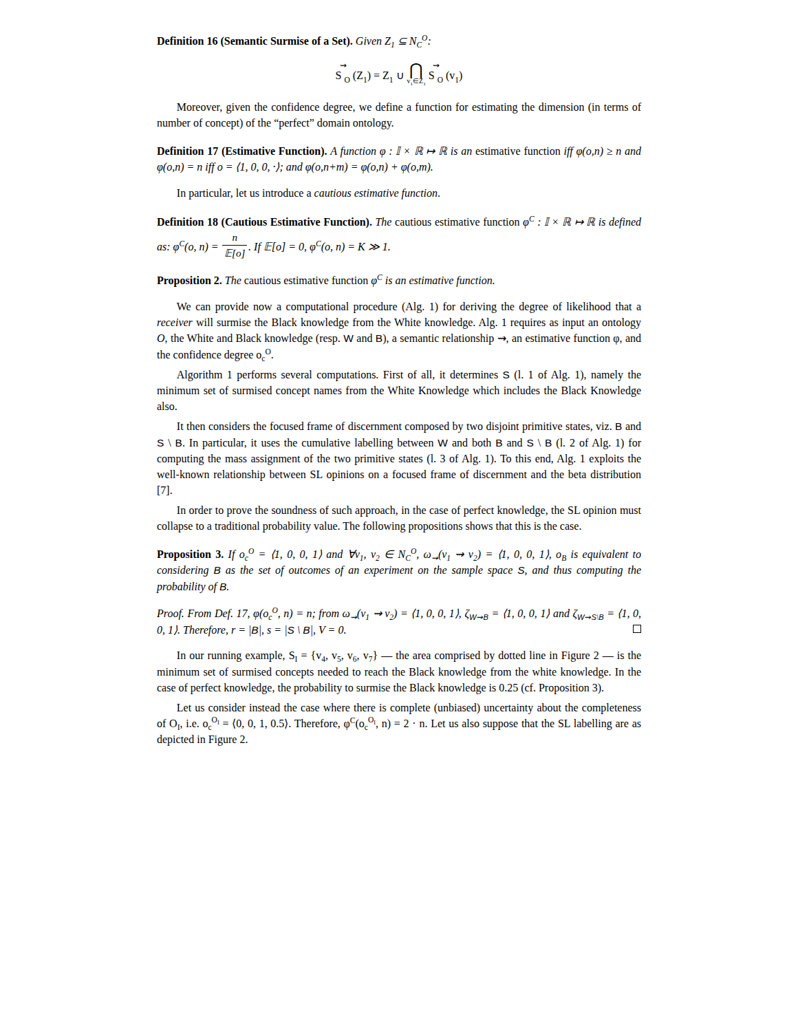Definition 16 (Semantic Surmise of a Set). Given Z1 ⊆ NCO:
S⇝ O (Z1) = Z1 ∪ ⋂v1∈Z1 S⇝ O (v1)
Moreover, given the confidence degree, we define a function for estimating the dimension (in terms of number of concept) of the “perfect” domain ontology.
Definition 17 (Estimative Function). A function φ : 𝕀 × ℝ ↦ ℝ is an estimative function iff φ(o,n) ≥ n and φ(o,n) = n iff o = ⟨1, 0, 0, ·⟩; and φ(o,n+m) = φ(o,n) + φ(o,m).
In particular, let us introduce a cautious estimative function.
Definition 18 (Cautious Estimative Function). The cautious estimative function φC : 𝕀 × ℝ ↦ ℝ is defined as: φC(o, n) = n𝔼[o]. If 𝔼[o] = 0, φC(o, n) = K ≫ 1.
Proposition 2. The cautious estimative function φC is an estimative function.
We can provide now a computational procedure (Alg. 1) for deriving the degree of likelihood that a receiver will surmise the Black knowledge from the White knowledge. Alg. 1 requires as input an ontology O, the White and Black knowledge (resp. W and B), a semantic relationship ⇝, an estimative function φ, and the confidence degree ocO.
Algorithm 1 performs several computations. First of all, it determines S (l. 1 of Alg. 1), namely the minimum set of surmised concept names from the White Knowledge which includes the Black Knowledge also.
It then considers the focused frame of discernment composed by two disjoint primitive states, viz. B and S \ B. In particular, it uses the cumulative labelling between W and both B and S \ B (l. 2 of Alg. 1) for computing the mass assignment of the two primitive states (l. 3 of Alg. 1). To this end, Alg. 1 exploits the well-known relationship between SL opinions on a focused frame of discernment and the beta distribution [7].
In order to prove the soundness of such approach, in the case of perfect knowledge, the SL opinion must collapse to a traditional probability value. The following propositions shows that this is the case.
Proposition 3. If ocO = ⟨1, 0, 0, 1⟩ and ∀v1, v2 ∈ NCO, ω⇝(v1 ⇝ v2) = ⟨1, 0, 0, 1⟩, oB is equivalent to considering B as the set of outcomes of an experiment on the sample space S, and thus computing the probability of B.
Proof. From Def. 17, φ(ocO, n) = n; from ω⇝(v1 ⇝ v2) = ⟨1, 0, 0, 1⟩, ζW⇝B = ⟨1, 0, 0, 1⟩ and ζW⇝S\B = ⟨1, 0, 0, 1⟩. Therefore, r = |B|, s = |S \ B|, V = 0.
In our running example, SI = {v4, v5, v6, v7} — the area comprised by dotted line in Figure 2 — is the minimum set of surmised concepts needed to reach the Black knowledge from the white knowledge. In the case of perfect knowledge, the probability to surmise the Black knowledge is 0.25 (cf. Proposition 3).
Let us consider instead the case where there is complete (unbiased) uncertainty about the completeness of OI, i.e. ocOI = ⟨0, 0, 1, 0.5⟩. Therefore, φC(ocOI, n) = 2 · n. Let us also suppose that the SL labelling are as depicted in Figure 2.